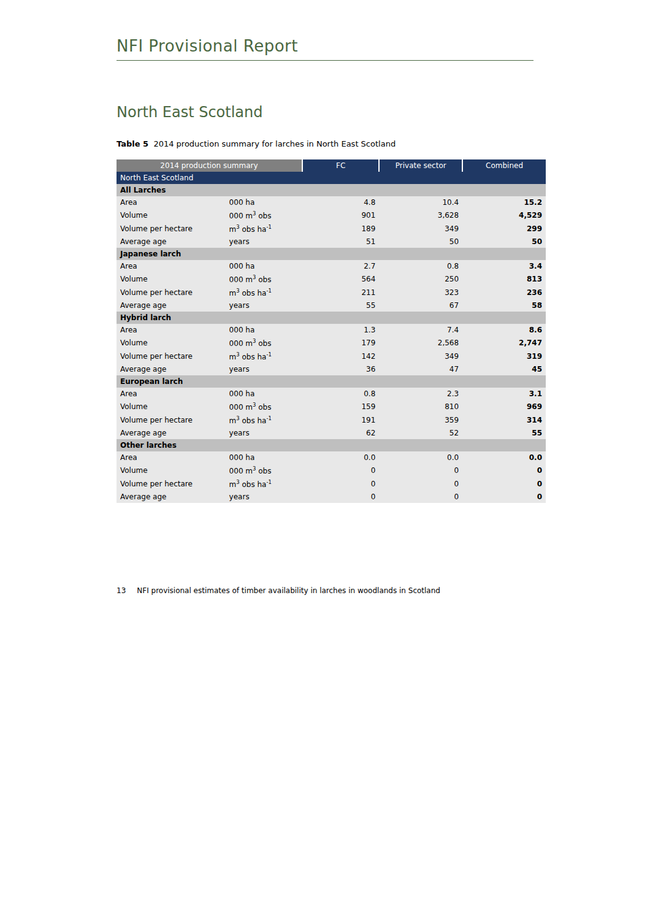NFI Provisional Report
North East Scotland
Table 5 2014 production summary for larches in North East Scotland
| 2014 production summary | FC | Private sector | Combined |
| --- | --- | --- | --- |
| North East Scotland |
| All Larches | | | | |
| Area | 000 ha | 4.8 | 10.4 | 15.2 |
| Volume | 000 m 3 obs | 901 | 3,628 | 4,529 |
| Volume per hectare | m 3 obs ha -1 | 189 | 349 | 299 |
| Average age | years | 51 | 50 | 50 |
| Japanese larch | | | | |
| Area | 000 ha | 2.7 | 0.8 | 3.4 |
| Volume | 000 m 3 obs | 564 | 250 | 813 |
| Volume per hectare | m 3 obs ha -1 | 211 | 323 | 236 |
| Average age | years | 55 | 67 | 58 |
| Hybrid larch | | | | |
| Area | 000 ha | 1.3 | 7.4 | 8.6 |
| Volume | 000 m 3 obs | 179 | 2,568 | 2,747 |
| Volume per hectare | m 3 obs ha -1 | 142 | 349 | 319 |
| Average age | years | 36 | 47 | 45 |
| European larch | | | | |
| Area | 000 ha | 0.8 | 2.3 | 3.1 |
| Volume | 000 m 3 obs | 159 | 810 | 969 |
| Volume per hectare | m 3 obs ha -1 | 191 | 359 | 314 |
| Average age | years | 62 | 52 | 55 |
| Other larches | | | | |
| Area | 000 ha | 0.0 | 0.0 | 0.0 |
| Volume | 000 m 3 obs | 0 | 0 | 0 |
| Volume per hectare | m 3 obs ha -1 | 0 | 0 | 0 |
| Average age | years | 0 | 0 | 0 |
13 NFI provisional estimates of timber availability in larches in woodlands in Scotland